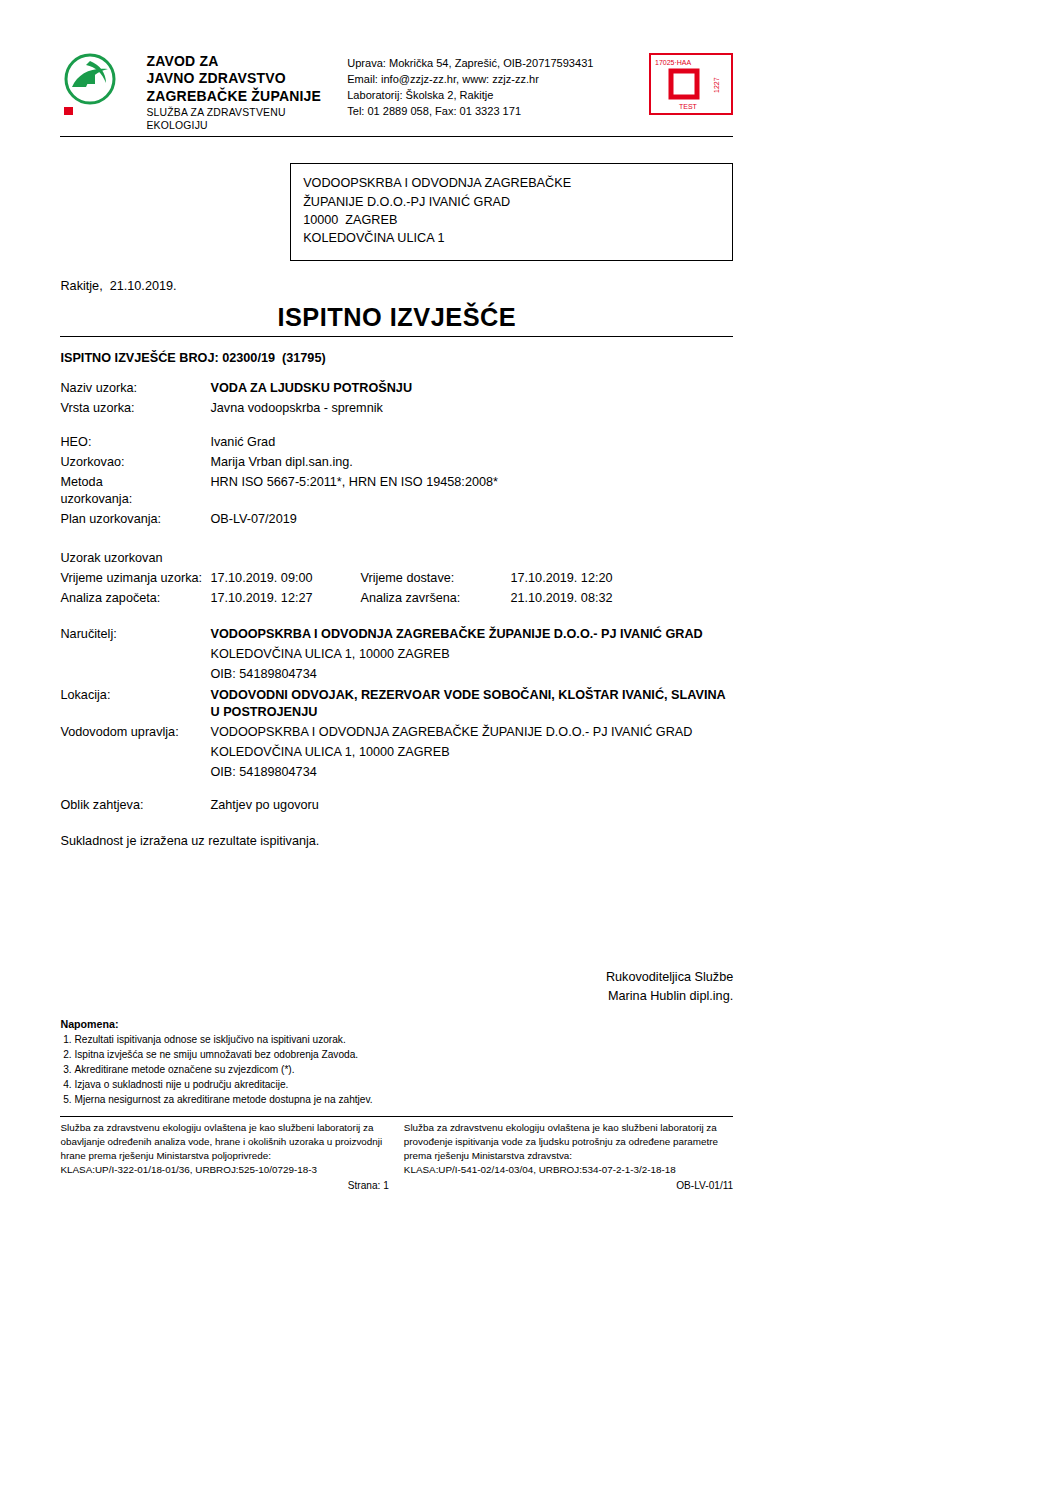ZAVOD ZA
JAVNO ZDRAVSTVO
ZAGREBAČKE ŽUPANIJE
SLUŽBA ZA ZDRAVSTVENU EKOLOGIJU
Uprava: Mokrička 54, Zaprešić, OIB-20717593431
Email: info@zzjz-zz.hr, www: zzjz-zz.hr
Laboratorij: Školska 2, Rakitje
Tel: 01 2889 058, Fax: 01 3323 171
17025·HAA 1227 TEST
VODOOPSKRBA I ODVODNJA ZAGREBAČKE
ŽUPANIJE D.O.O.-PJ IVANIĆ GRAD
10000 ZAGREB
KOLEDOVČINA ULICA 1
Rakitje, 21.10.2019.
ISPITNO IZVJEŠĆE
ISPITNO IZVJEŠĆE BROJ: 02300/19 (31795)
| Naziv uzorka: | VODA ZA LJUDSKU POTROŠNJU |
| Vrsta uzorka: | Javna vodoopskrba - spremnik |
| HEO: | Ivanić Grad |
| Uzorkovao: | Marija Vrban dipl.san.ing. |
| Metoda uzorkovanja: | HRN ISO 5667-5:2011*, HRN EN ISO 19458:2008* |
| Plan uzorkovanja: | OB-LV-07/2019 |
| Uzorak uzorkovan |
| Vrijeme uzimanja uzorka: | 17.10.2019. 09:00 | Vrijeme dostave: | 17.10.2019. 12:20 |
| Analiza započeta: | 17.10.2019. 12:27 | Analiza završena: | 21.10.2019. 08:32 |
| Naručitelj: | VODOOPSKRBA I ODVODNJA ZAGREBAČKE ŽUPANIJE D.O.O.- PJ IVANIĆ GRAD |
| | KOLEDOVČINA ULICA 1, 10000 ZAGREB |
| | OIB: 54189804734 |
| Lokacija: | VODOVODNI ODVOJAK, REZERVOAR VODE SOBOČANI, KLOŠTAR IVANIĆ, SLAVINA U POSTROJENJU |
| Vodovodom upravlja: | VODOOPSKRBA I ODVODNJA ZAGREBAČKE ŽUPANIJE D.O.O.- PJ IVANIĆ GRAD |
| | KOLEDOVČINA ULICA 1, 10000 ZAGREB |
| | OIB: 54189804734 |
| Oblik zahtjeva: | Zahtjev po ugovoru |
Sukladnost je izražena uz rezultate ispitivanja.
Rukovoditeljica Službe
Marina Hublin dipl.ing.
Napomena:
Rezultati ispitivanja odnose se isključivo na ispitivani uzorak.
Ispitna izvješća se ne smiju umnožavati bez odobrenja Zavoda.
Akreditirane metode označene su zvjezdicom (*).
Izjava o sukladnosti nije u području akreditacije.
Mjerna nesigurnost za akreditirane metode dostupna je na zahtjev.
Služba za zdravstvenu ekologiju ovlaštena je kao službeni laboratorij za obavljanje određenih analiza vode, hrane i okolišnih uzoraka u proizvodnji hrane prema rješenju Ministarstva poljoprivrede:
KLASA:UP/I-322-01/18-01/36, URBROJ:525-10/0729-18-3
Služba za zdravstvenu ekologiju ovlaštena je kao službeni laboratorij za provođenje ispitivanja vode za ljudsku potrošnju za određene parametre prema rješenju Ministarstva zdravstva:
KLASA:UP/I-541-02/14-03/04, URBROJ:534-07-2-1-3/2-18-18
Strana: 1
OB-LV-01/11